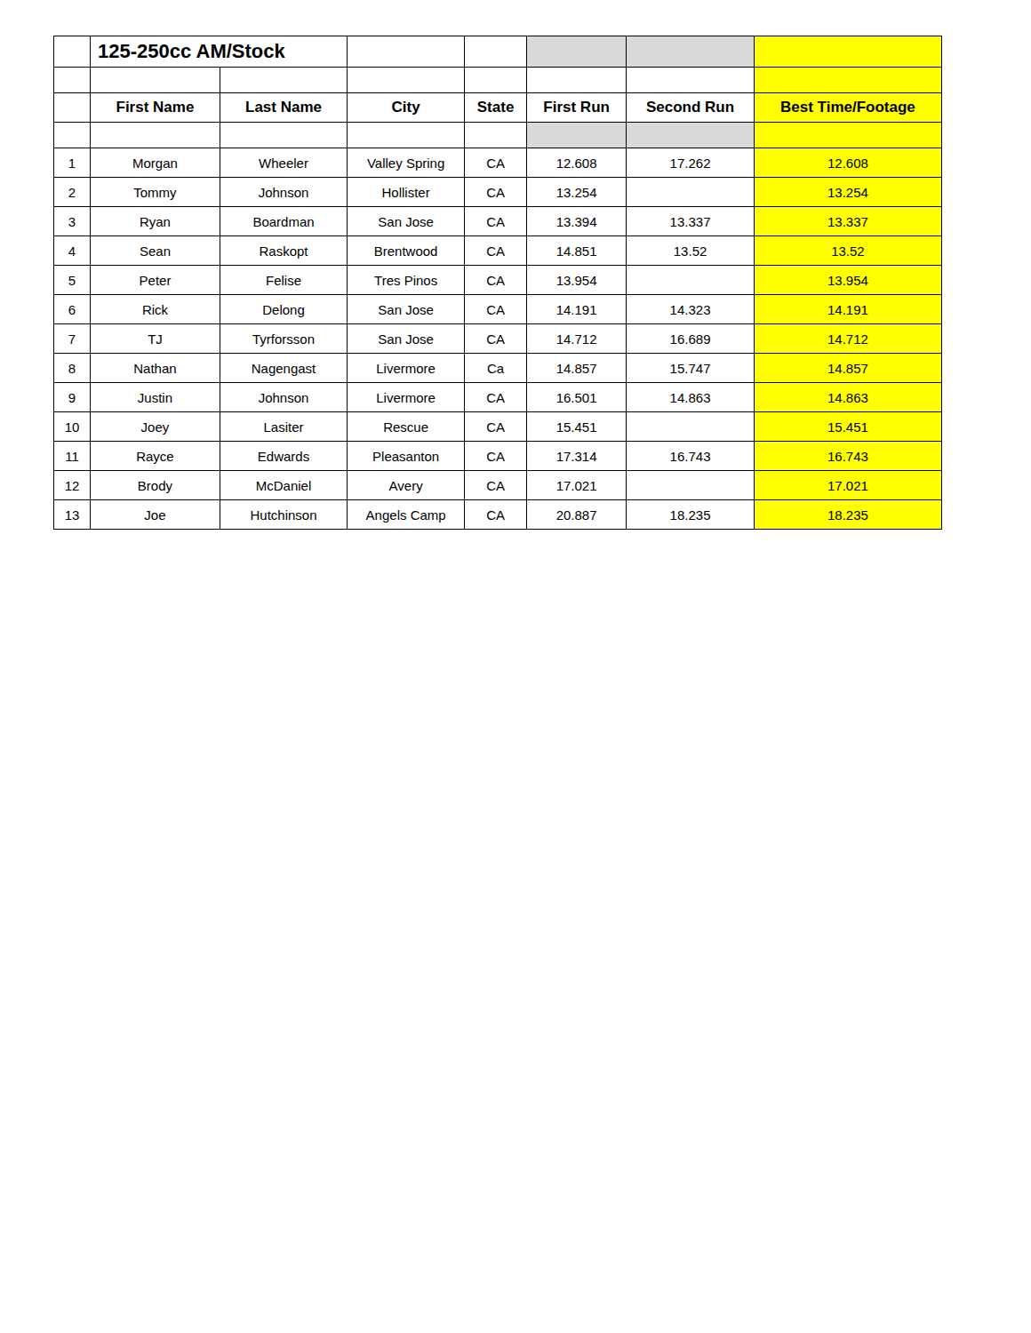| | 125-250cc AM/Stock | | | | | |
| | First Name | Last Name | City | State | First Run | Second Run | Best Time/Footage |
| 1 | Morgan | Wheeler | Valley Spring | CA | 12.608 | 17.262 | 12.608 |
| 2 | Tommy | Johnson | Hollister | CA | 13.254 | | 13.254 |
| 3 | Ryan | Boardman | San Jose | CA | 13.394 | 13.337 | 13.337 |
| 4 | Sean | Raskopt | Brentwood | CA | 14.851 | 13.52 | 13.52 |
| 5 | Peter | Felise | Tres Pinos | CA | 13.954 | | 13.954 |
| 6 | Rick | Delong | San Jose | CA | 14.191 | 14.323 | 14.191 |
| 7 | TJ | Tyrforsson | San Jose | CA | 14.712 | 16.689 | 14.712 |
| 8 | Nathan | Nagengast | Livermore | Ca | 14.857 | 15.747 | 14.857 |
| 9 | Justin | Johnson | Livermore | CA | 16.501 | 14.863 | 14.863 |
| 10 | Joey | Lasiter | Rescue | CA | 15.451 | | 15.451 |
| 11 | Rayce | Edwards | Pleasanton | CA | 17.314 | 16.743 | 16.743 |
| 12 | Brody | McDaniel | Avery | CA | 17.021 | | 17.021 |
| 13 | Joe | Hutchinson | Angels Camp | CA | 20.887 | 18.235 | 18.235 |